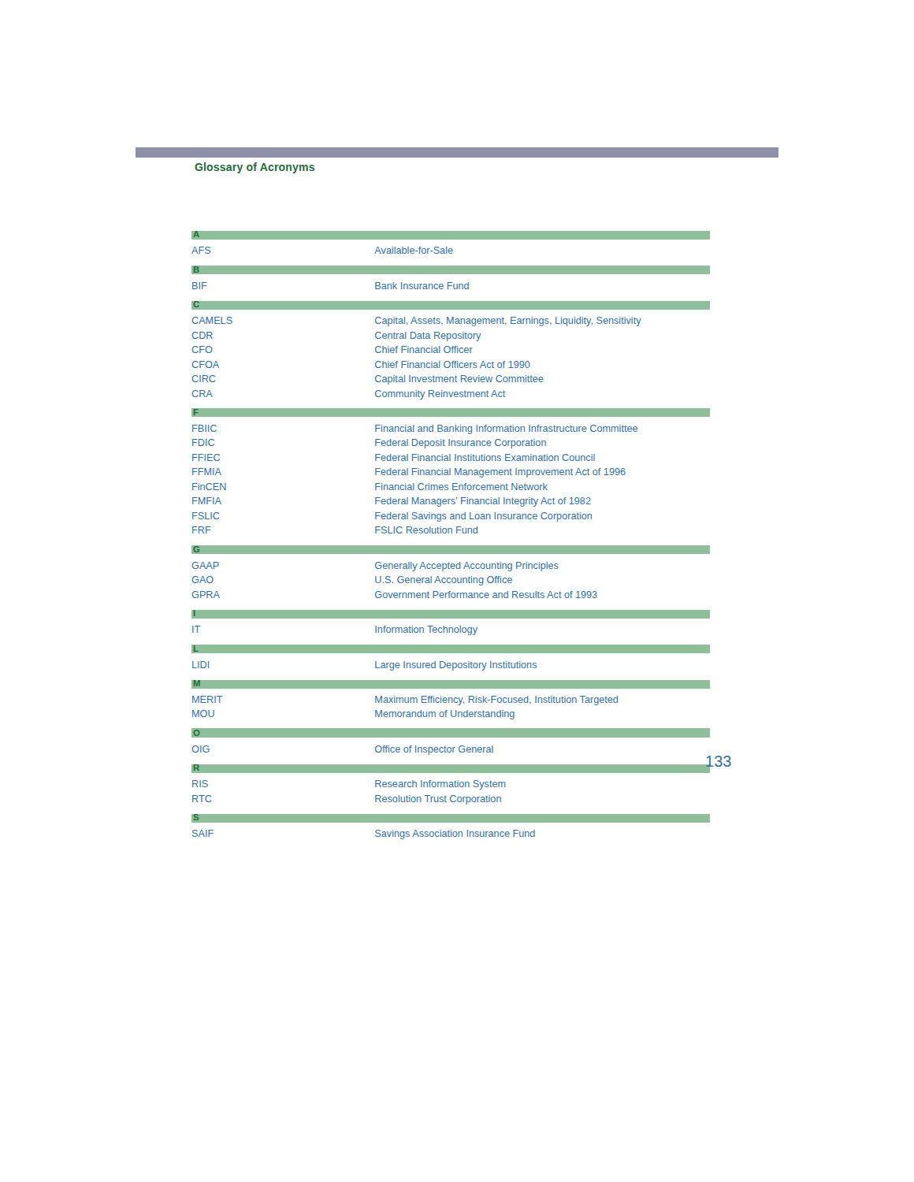Glossary of Acronyms
A
| AFS | Available-for-Sale |
B
| BIF | Bank Insurance Fund |
C
| CAMELS | Capital, Assets, Management, Earnings, Liquidity, Sensitivity |
| CDR | Central Data Repository |
| CFO | Chief Financial Officer |
| CFOA | Chief Financial Officers Act of 1990 |
| CIRC | Capital Investment Review Committee |
| CRA | Community Reinvestment Act |
F
| FBIIC | Financial and Banking Information Infrastructure Committee |
| FDIC | Federal Deposit Insurance Corporation |
| FFIEC | Federal Financial Institutions Examination Council |
| FFMIA | Federal Financial Management Improvement Act of 1996 |
| FinCEN | Financial Crimes Enforcement Network |
| FMFIA | Federal Managers’ Financial Integrity Act of 1982 |
| FSLIC | Federal Savings and Loan Insurance Corporation |
| FRF | FSLIC Resolution Fund |
G
| GAAP | Generally Accepted Accounting Principles |
| GAO | U.S. General Accounting Office |
| GPRA | Government Performance and Results Act of 1993 |
I
| IT | Information Technology |
L
| LIDI | Large Insured Depository Institutions |
M
| MERIT | Maximum Efficiency, Risk-Focused, Institution Targeted |
| MOU | Memorandum of Understanding |
O
| OIG | Office of Inspector General |
R
| RIS | Research Information System |
| RTC | Resolution Trust Corporation |
S
| SAIF | Savings Association Insurance Fund |
133